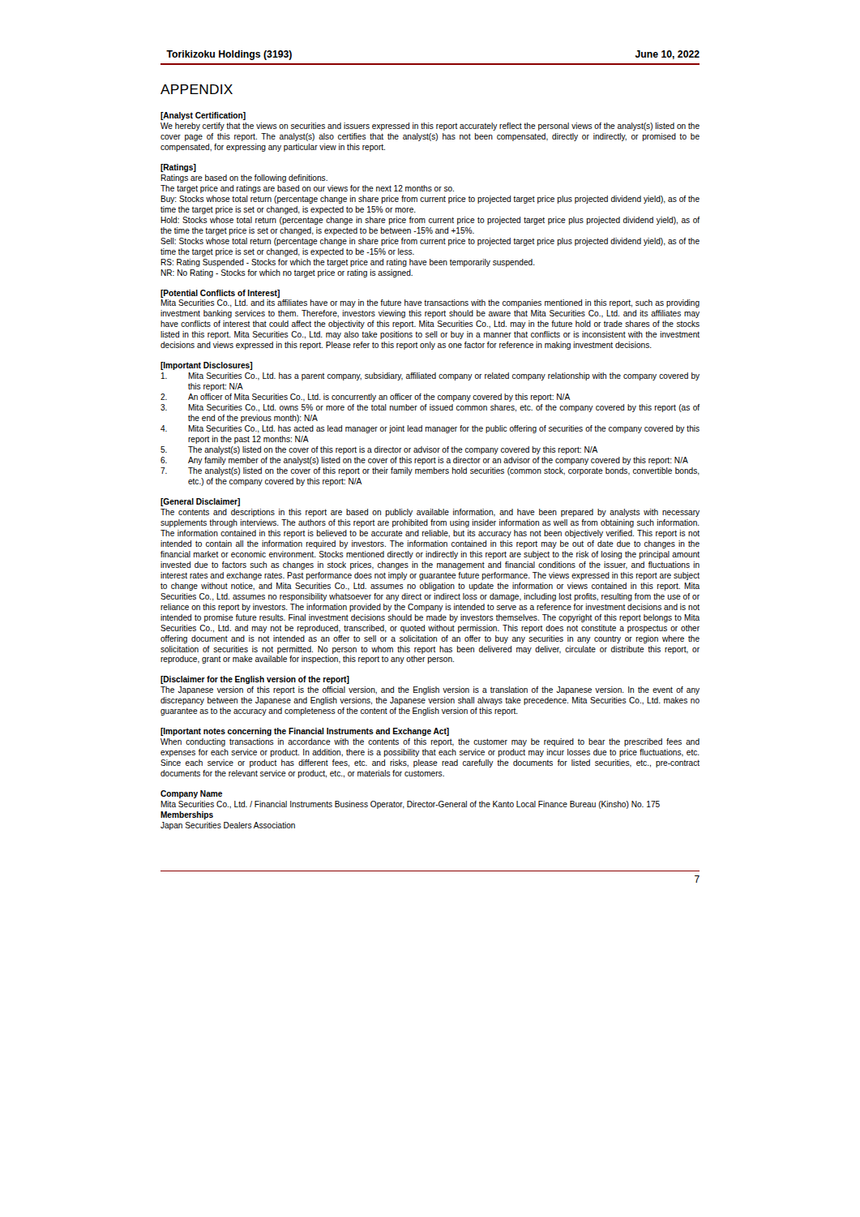Torikizoku Holdings (3193)
June 10, 2022
APPENDIX
[Analyst Certification]
We hereby certify that the views on securities and issuers expressed in this report accurately reflect the personal views of the analyst(s) listed on the cover page of this report. The analyst(s) also certifies that the analyst(s) has not been compensated, directly or indirectly, or promised to be compensated, for expressing any particular view in this report.
[Ratings]
Ratings are based on the following definitions.
The target price and ratings are based on our views for the next 12 months or so.
Buy: Stocks whose total return (percentage change in share price from current price to projected target price plus projected dividend yield), as of the time the target price is set or changed, is expected to be 15% or more.
Hold: Stocks whose total return (percentage change in share price from current price to projected target price plus projected dividend yield), as of the time the target price is set or changed, is expected to be between -15% and +15%.
Sell: Stocks whose total return (percentage change in share price from current price to projected target price plus projected dividend yield), as of the time the target price is set or changed, is expected to be -15% or less.
RS: Rating Suspended - Stocks for which the target price and rating have been temporarily suspended.
NR: No Rating - Stocks for which no target price or rating is assigned.
[Potential Conflicts of Interest]
Mita Securities Co., Ltd. and its affiliates have or may in the future have transactions with the companies mentioned in this report, such as providing investment banking services to them. Therefore, investors viewing this report should be aware that Mita Securities Co., Ltd. and its affiliates may have conflicts of interest that could affect the objectivity of this report. Mita Securities Co., Ltd. may in the future hold or trade shares of the stocks listed in this report. Mita Securities Co., Ltd. may also take positions to sell or buy in a manner that conflicts or is inconsistent with the investment decisions and views expressed in this report. Please refer to this report only as one factor for reference in making investment decisions.
[Important Disclosures]
Mita Securities Co., Ltd. has a parent company, subsidiary, affiliated company or related company relationship with the company covered by this report: N/A
An officer of Mita Securities Co., Ltd. is concurrently an officer of the company covered by this report: N/A
Mita Securities Co., Ltd. owns 5% or more of the total number of issued common shares, etc. of the company covered by this report (as of the end of the previous month): N/A
Mita Securities Co., Ltd. has acted as lead manager or joint lead manager for the public offering of securities of the company covered by this report in the past 12 months: N/A
The analyst(s) listed on the cover of this report is a director or advisor of the company covered by this report: N/A
Any family member of the analyst(s) listed on the cover of this report is a director or an advisor of the company covered by this report: N/A
The analyst(s) listed on the cover of this report or their family members hold securities (common stock, corporate bonds, convertible bonds, etc.) of the company covered by this report: N/A
[General Disclaimer]
The contents and descriptions in this report are based on publicly available information, and have been prepared by analysts with necessary supplements through interviews. The authors of this report are prohibited from using insider information as well as from obtaining such information. The information contained in this report is believed to be accurate and reliable, but its accuracy has not been objectively verified. This report is not intended to contain all the information required by investors. The information contained in this report may be out of date due to changes in the financial market or economic environment. Stocks mentioned directly or indirectly in this report are subject to the risk of losing the principal amount invested due to factors such as changes in stock prices, changes in the management and financial conditions of the issuer, and fluctuations in interest rates and exchange rates. Past performance does not imply or guarantee future performance. The views expressed in this report are subject to change without notice, and Mita Securities Co., Ltd. assumes no obligation to update the information or views contained in this report. Mita Securities Co., Ltd. assumes no responsibility whatsoever for any direct or indirect loss or damage, including lost profits, resulting from the use of or reliance on this report by investors. The information provided by the Company is intended to serve as a reference for investment decisions and is not intended to promise future results. Final investment decisions should be made by investors themselves. The copyright of this report belongs to Mita Securities Co., Ltd. and may not be reproduced, transcribed, or quoted without permission. This report does not constitute a prospectus or other offering document and is not intended as an offer to sell or a solicitation of an offer to buy any securities in any country or region where the solicitation of securities is not permitted. No person to whom this report has been delivered may deliver, circulate or distribute this report, or reproduce, grant or make available for inspection, this report to any other person.
[Disclaimer for the English version of the report]
The Japanese version of this report is the official version, and the English version is a translation of the Japanese version. In the event of any discrepancy between the Japanese and English versions, the Japanese version shall always take precedence. Mita Securities Co., Ltd. makes no guarantee as to the accuracy and completeness of the content of the English version of this report.
[Important notes concerning the Financial Instruments and Exchange Act]
When conducting transactions in accordance with the contents of this report, the customer may be required to bear the prescribed fees and expenses for each service or product. In addition, there is a possibility that each service or product may incur losses due to price fluctuations, etc. Since each service or product has different fees, etc. and risks, please read carefully the documents for listed securities, etc., pre-contract documents for the relevant service or product, etc., or materials for customers.
Company Name
Mita Securities Co., Ltd. / Financial Instruments Business Operator, Director-General of the Kanto Local Finance Bureau (Kinsho) No. 175
Memberships
Japan Securities Dealers Association
7